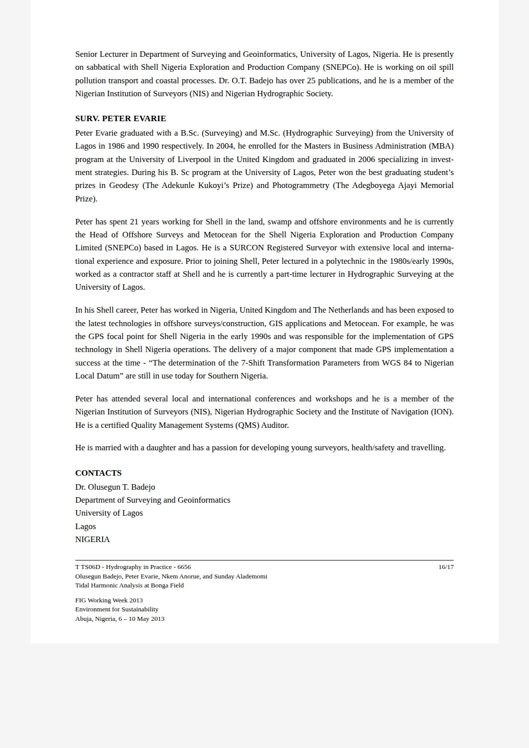Senior Lecturer in Department of Surveying and Geoinformatics, University of Lagos, Nigeria. He is presently on sabbatical with Shell Nigeria Exploration and Production Company (SNEPCo). He is working on oil spill pollution transport and coastal processes. Dr. O.T. Badejo has over 25 publications, and he is a member of the Nigerian Institution of Surveyors (NIS) and Nigerian Hydrographic Society.
Surv. Peter Evarie
Peter Evarie graduated with a B.Sc. (Surveying) and M.Sc. (Hydrographic Surveying) from the University of Lagos in 1986 and 1990 respectively. In 2004, he enrolled for the Masters in Business Administration (MBA) program at the University of Liverpool in the United Kingdom and graduated in 2006 specializing in investment strategies. During his B. Sc program at the University of Lagos, Peter won the best graduating student’s prizes in Geodesy (The Adekunle Kukoyi’s Prize) and Photogrammetry (The Adegboyega Ajayi Memorial Prize).
Peter has spent 21 years working for Shell in the land, swamp and offshore environments and he is currently the Head of Offshore Surveys and Metocean for the Shell Nigeria Exploration and Production Company Limited (SNEPCo) based in Lagos. He is a SURCON Registered Surveyor with extensive local and international experience and exposure. Prior to joining Shell, Peter lectured in a polytechnic in the 1980s/early 1990s, worked as a contractor staff at Shell and he is currently a part-time lecturer in Hydrographic Surveying at the University of Lagos.
In his Shell career, Peter has worked in Nigeria, United Kingdom and The Netherlands and has been exposed to the latest technologies in offshore surveys/construction, GIS applications and Metocean. For example, he was the GPS focal point for Shell Nigeria in the early 1990s and was responsible for the implementation of GPS technology in Shell Nigeria operations. The delivery of a major component that made GPS implementation a success at the time - “The determination of the 7-Shift Transformation Parameters from WGS 84 to Nigerian Local Datum” are still in use today for Southern Nigeria.
Peter has attended several local and international conferences and workshops and he is a member of the Nigerian Institution of Surveyors (NIS), Nigerian Hydrographic Society and the Institute of Navigation (ION). He is a certified Quality Management Systems (QMS) Auditor.
He is married with a daughter and has a passion for developing young surveyors, health/safety and travelling.
Contacts
Dr. Olusegun T. Badejo
Department of Surveying and Geoinformatics
University of Lagos
Lagos
NIGERIA
16/17
T TS06D - Hydrography in Practice - 6656
Olusegun Badejo, Peter Evarie, Nkem Anorue, and Sunday Alademomi
Tidal Harmonic Analysis at Bonga Field
FIG Working Week 2013
Environment for Sustainability
Abuja, Nigeria, 6 – 10 May 2013